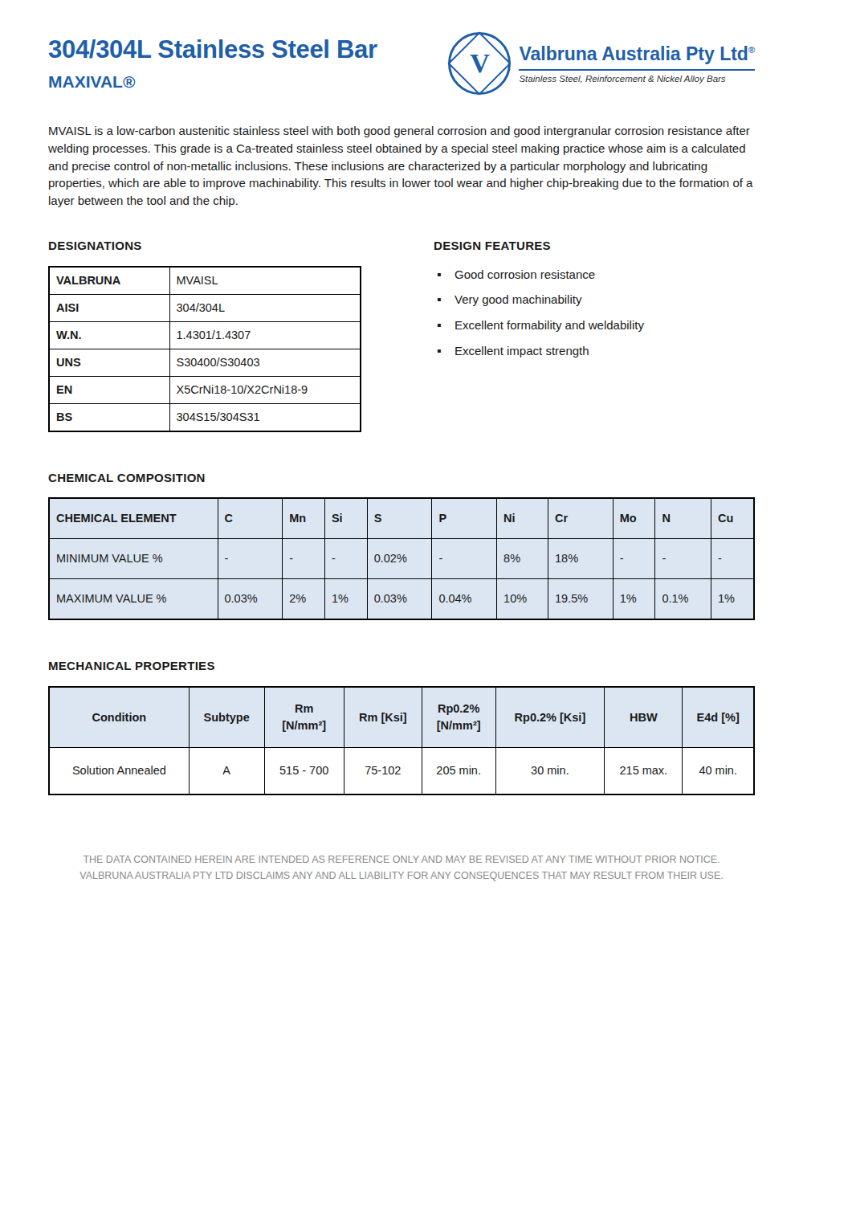304/304L Stainless Steel Bar
MAXIVAL®
Valbruna Australia Pty Ltd®
Stainless Steel, Reinforcement & Nickel Alloy Bars
MVAISL is a low-carbon austenitic stainless steel with both good general corrosion and good intergranular corrosion resistance after welding processes. This grade is a Ca-treated stainless steel obtained by a special steel making practice whose aim is a calculated and precise control of non-metallic inclusions. These inclusions are characterized by a particular morphology and lubricating properties, which are able to improve machinability. This results in lower tool wear and higher chip-breaking due to the formation of a layer between the tool and the chip.
DESIGNATIONS
| VALBRUNA | MVAISL |
| AISI | 304/304L |
| W.N. | 1.4301/1.4307 |
| UNS | S30400/S30403 |
| EN | X5CrNi18-10/X2CrNi18-9 |
| BS | 304S15/304S31 |
DESIGN FEATURES
Good corrosion resistance
Very good machinability
Excellent formability and weldability
Excellent impact strength
CHEMICAL COMPOSITION
| CHEMICAL ELEMENT | C | Mn | Si | S | P | Ni | Cr | Mo | N | Cu |
| --- | --- | --- | --- | --- | --- | --- | --- | --- | --- | --- |
| MINIMUM VALUE % | - | - | - | 0.02% | - | 8% | 18% | - | - | - |
| MAXIMUM VALUE % | 0.03% | 2% | 1% | 0.03% | 0.04% | 10% | 19.5% | 1% | 0.1% | 1% |
MECHANICAL PROPERTIES
| Condition | Subtype | Rm [N/mm²] | Rm [Ksi] | Rp0.2% [N/mm²] | Rp0.2% [Ksi] | HBW | E4d [%] |
| --- | --- | --- | --- | --- | --- | --- | --- |
| Solution Annealed | A | 515 - 700 | 75-102 | 205 min. | 30 min. | 215 max. | 40 min. |
THE DATA CONTAINED HEREIN ARE INTENDED AS REFERENCE ONLY AND MAY BE REVISED AT ANY TIME WITHOUT PRIOR NOTICE.
VALBRUNA AUSTRALIA PTY LTD DISCLAIMS ANY AND ALL LIABILITY FOR ANY CONSEQUENCES THAT MAY RESULT FROM THEIR USE.